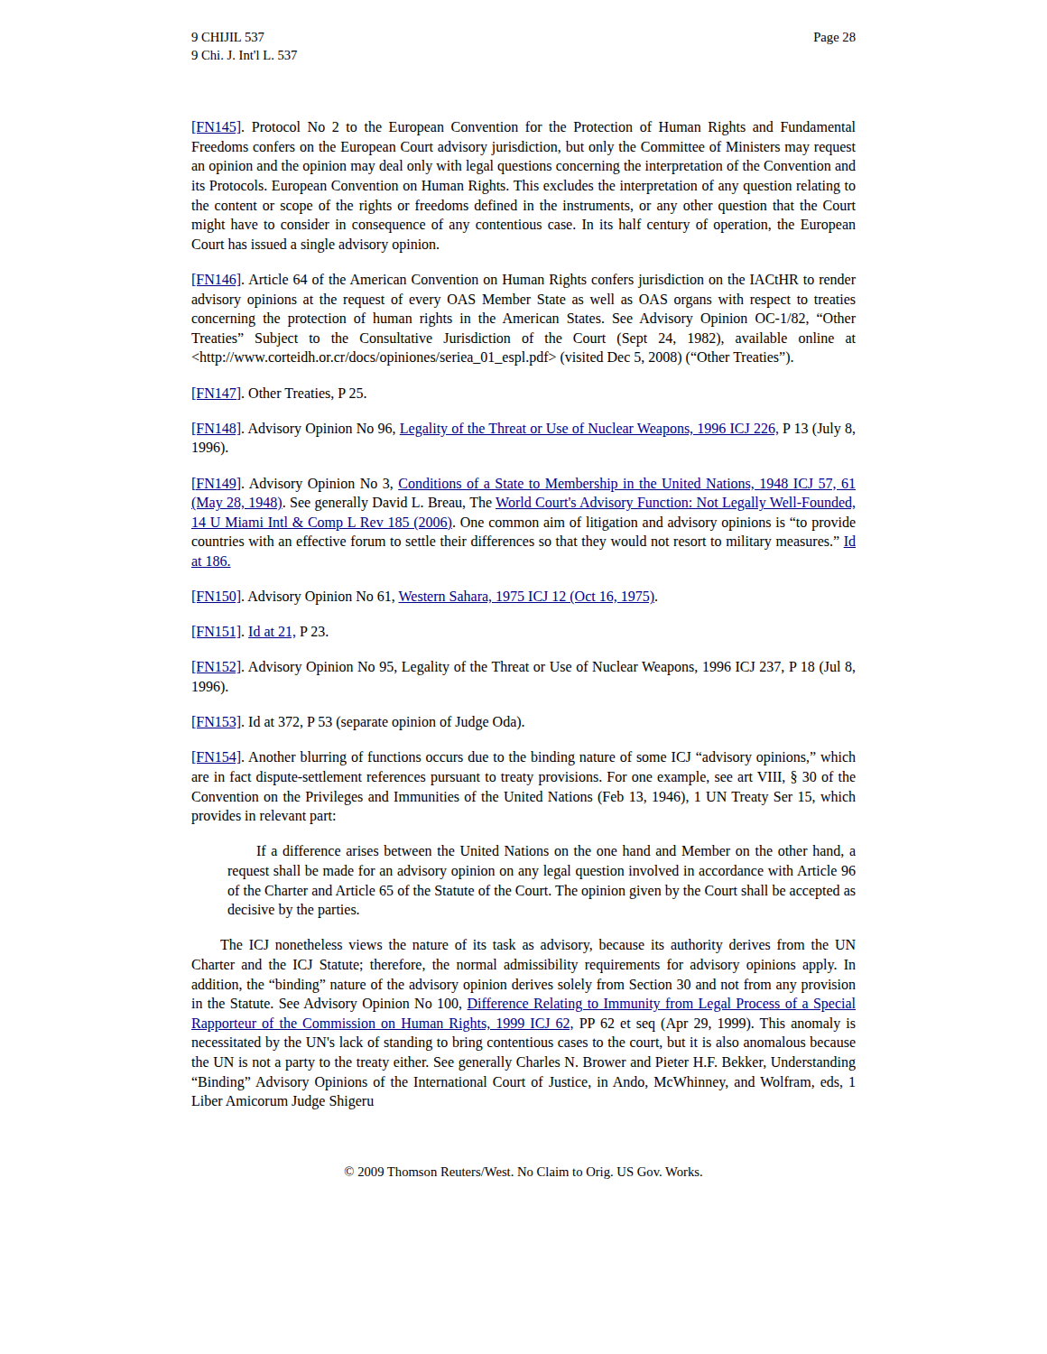9 CHIJIL 537
9 Chi. J. Int'l L. 537
Page 28
[FN145]. Protocol No 2 to the European Convention for the Protection of Human Rights and Fundamental Freedoms confers on the European Court advisory jurisdiction, but only the Committee of Ministers may request an opinion and the opinion may deal only with legal questions concerning the interpretation of the Convention and its Protocols. European Convention on Human Rights. This excludes the interpretation of any question relating to the content or scope of the rights or freedoms defined in the instruments, or any other question that the Court might have to consider in consequence of any contentious case. In its half century of operation, the European Court has issued a single advisory opinion.
[FN146]. Article 64 of the American Convention on Human Rights confers jurisdiction on the IACtHR to render advisory opinions at the request of every OAS Member State as well as OAS organs with respect to treaties concerning the protection of human rights in the American States. See Advisory Opinion OC-1/82, “Other Treaties” Subject to the Consultative Jurisdiction of the Court (Sept 24, 1982), available online at <http://www.corteidh.or.cr/docs/opiniones/seriea_01_espl.pdf> (visited Dec 5, 2008) (“Other Treaties”).
[FN147]. Other Treaties, P 25.
[FN148]. Advisory Opinion No 96, Legality of the Threat or Use of Nuclear Weapons, 1996 ICJ 226, P 13 (July 8, 1996).
[FN149]. Advisory Opinion No 3, Conditions of a State to Membership in the United Nations, 1948 ICJ 57, 61 (May 28, 1948). See generally David L. Breau, The World Court's Advisory Function: Not Legally Well-Founded, 14 U Miami Intl & Comp L Rev 185 (2006). One common aim of litigation and advisory opinions is “to provide countries with an effective forum to settle their differences so that they would not resort to military measures.” Id at 186.
[FN150]. Advisory Opinion No 61, Western Sahara, 1975 ICJ 12 (Oct 16, 1975).
[FN151]. Id at 21, P 23.
[FN152]. Advisory Opinion No 95, Legality of the Threat or Use of Nuclear Weapons, 1996 ICJ 237, P 18 (Jul 8, 1996).
[FN153]. Id at 372, P 53 (separate opinion of Judge Oda).
[FN154]. Another blurring of functions occurs due to the binding nature of some ICJ “advisory opinions,” which are in fact dispute-settlement references pursuant to treaty provisions. For one example, see art VIII, § 30 of the Convention on the Privileges and Immunities of the United Nations (Feb 13, 1946), 1 UN Treaty Ser 15, which provides in relevant part:
If a difference arises between the United Nations on the one hand and Member on the other hand, a request shall be made for an advisory opinion on any legal question involved in accordance with Article 96 of the Charter and Article 65 of the Statute of the Court. The opinion given by the Court shall be accepted as decisive by the parties.
The ICJ nonetheless views the nature of its task as advisory, because its authority derives from the UN Charter and the ICJ Statute; therefore, the normal admissibility requirements for advisory opinions apply. In addition, the “binding” nature of the advisory opinion derives solely from Section 30 and not from any provision in the Statute. See Advisory Opinion No 100, Difference Relating to Immunity from Legal Process of a Special Rapporteur of the Commission on Human Rights, 1999 ICJ 62, PP 62 et seq (Apr 29, 1999). This anomaly is necessitated by the UN's lack of standing to bring contentious cases to the court, but it is also anomalous because the UN is not a party to the treaty either. See generally Charles N. Brower and Pieter H.F. Bekker, Understanding “Binding” Advisory Opinions of the International Court of Justice, in Ando, McWhinney, and Wolfram, eds, 1 Liber Amicorum Judge Shigeru
© 2009 Thomson Reuters/West. No Claim to Orig. US Gov. Works.